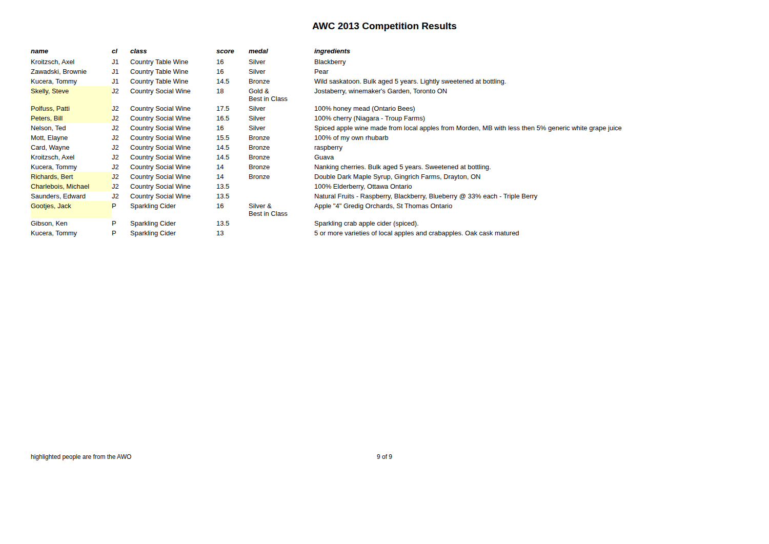AWC 2013 Competition Results
| name | cl | class | score | medal | ingredients |
| --- | --- | --- | --- | --- | --- |
| Kroitzsch, Axel | J1 | Country Table Wine | 16 | Silver | Blackberry |
| Zawadski, Brownie | J1 | Country Table Wine | 16 | Silver | Pear |
| Kucera, Tommy | J1 | Country Table Wine | 14.5 | Bronze | Wild saskatoon. Bulk aged 5 years. Lightly sweetened at bottling. |
| Skelly, Steve | J2 | Country Social Wine | 18 | Gold & Best in Class | Jostaberry, winemaker's Garden, Toronto ON |
| Polfuss, Patti | J2 | Country Social Wine | 17.5 | Silver | 100% honey mead (Ontario Bees) |
| Peters, Bill | J2 | Country Social Wine | 16.5 | Silver | 100% cherry (Niagara - Troup Farms) |
| Nelson, Ted | J2 | Country Social Wine | 16 | Silver | Spiced apple wine made from local apples from Morden, MB with less then 5% generic white grape juice |
| Mott, Elayne | J2 | Country Social Wine | 15.5 | Bronze | 100% of my own rhubarb |
| Card, Wayne | J2 | Country Social Wine | 14.5 | Bronze | raspberry |
| Kroitzsch, Axel | J2 | Country Social Wine | 14.5 | Bronze | Guava |
| Kucera, Tommy | J2 | Country Social Wine | 14 | Bronze | Nanking cherries. Bulk aged 5 years. Sweetened at bottling. |
| Richards, Bert | J2 | Country Social Wine | 14 | Bronze | Double Dark Maple Syrup, Gingrich Farms, Drayton, ON |
| Charlebois, Michael | J2 | Country Social Wine | 13.5 | | 100% Elderberry, Ottawa Ontario |
| Saunders, Edward | J2 | Country Social Wine | 13.5 | | Natural Fruits - Raspberry, Blackberry, Blueberry @ 33% each - Triple Berry |
| Gootjes, Jack | P | Sparkling Cider | 16 | Silver & Best in Class | Apple "4" Gredig Orchards, St Thomas Ontario |
| Gibson, Ken | P | Sparkling Cider | 13.5 | | Sparkling crab apple cider (spiced). |
| Kucera, Tommy | P | Sparkling Cider | 13 | | 5 or more varieties of local apples and crabapples. Oak cask matured |
highlighted people are from the AWO 9 of 9